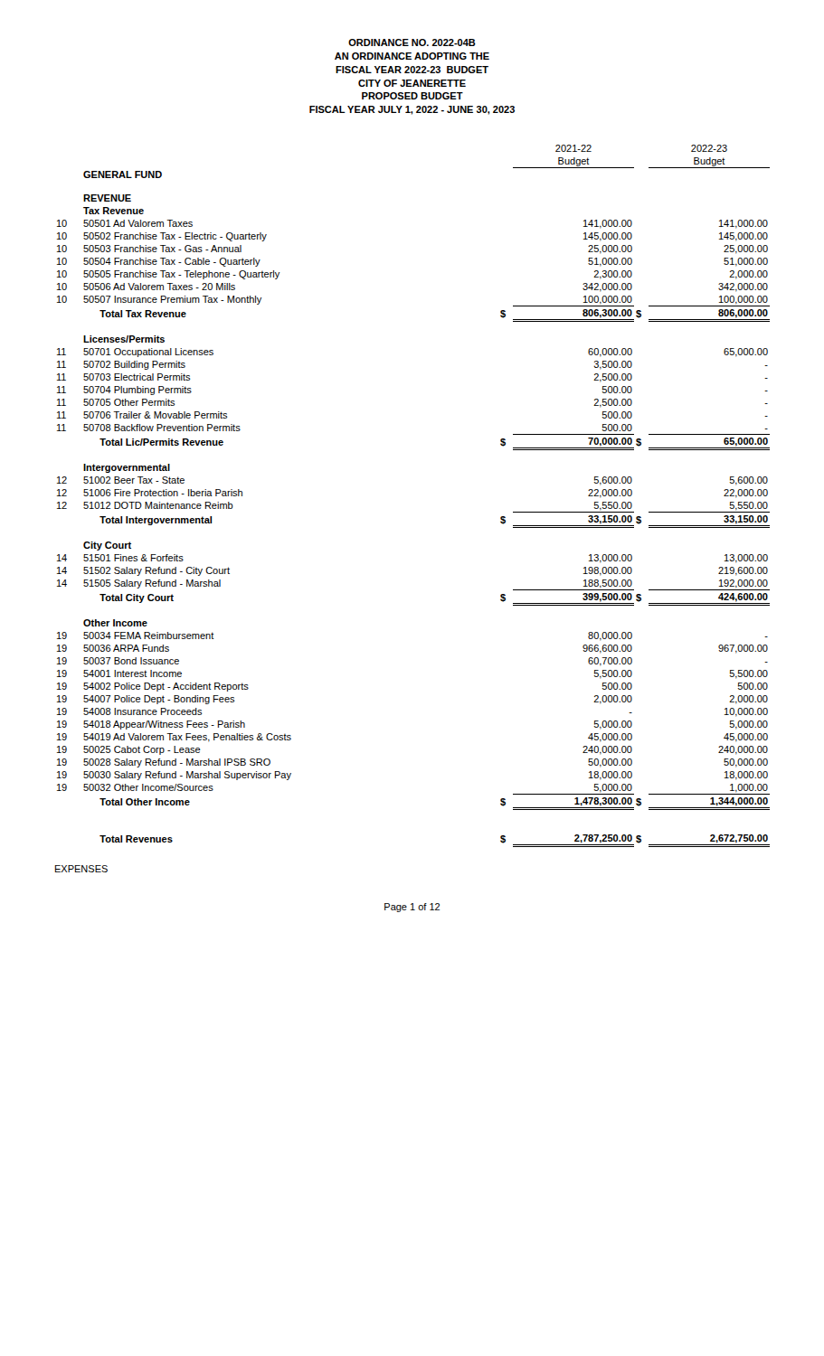ORDINANCE NO. 2022-04B
AN ORDINANCE ADOPTING THE
FISCAL YEAR 2022-23 BUDGET
CITY OF JEANERETTE
PROPOSED BUDGET
FISCAL YEAR JULY 1, 2022 - JUNE 30, 2023
| | | | 2021-22 | | 2022-23 |
| | | | Budget | | Budget |
| | GENERAL FUND | | | | |
| | REVENUE | | | | |
| | Tax Revenue | | | | |
| 10 | 50501 Ad Valorem Taxes | | 141,000.00 | | 141,000.00 |
| 10 | 50502 Franchise Tax - Electric - Quarterly | | 145,000.00 | | 145,000.00 |
| 10 | 50503 Franchise Tax - Gas - Annual | | 25,000.00 | | 25,000.00 |
| 10 | 50504 Franchise Tax - Cable - Quarterly | | 51,000.00 | | 51,000.00 |
| 10 | 50505 Franchise Tax - Telephone - Quarterly | | 2,300.00 | | 2,000.00 |
| 10 | 50506 Ad Valorem Taxes - 20 Mills | | 342,000.00 | | 342,000.00 |
| 10 | 50507 Insurance Premium Tax - Monthly | | 100,000.00 | | 100,000.00 |
| | Total Tax Revenue | $ | 806,300.00 | $ | 806,000.00 |
| | Licenses/Permits | | | | |
| 11 | 50701 Occupational Licenses | | 60,000.00 | | 65,000.00 |
| 11 | 50702 Building Permits | | 3,500.00 | | - |
| 11 | 50703 Electrical Permits | | 2,500.00 | | - |
| 11 | 50704 Plumbing Permits | | 500.00 | | - |
| 11 | 50705 Other Permits | | 2,500.00 | | - |
| 11 | 50706 Trailer & Movable Permits | | 500.00 | | - |
| 11 | 50708 Backflow Prevention Permits | | 500.00 | | - |
| | Total Lic/Permits Revenue | $ | 70,000.00 | $ | 65,000.00 |
| | Intergovernmental | | | | |
| 12 | 51002 Beer Tax - State | | 5,600.00 | | 5,600.00 |
| 12 | 51006 Fire Protection - Iberia Parish | | 22,000.00 | | 22,000.00 |
| 12 | 51012 DOTD Maintenance Reimb | | 5,550.00 | | 5,550.00 |
| | Total Intergovernmental | $ | 33,150.00 | $ | 33,150.00 |
| | City Court | | | | |
| 14 | 51501 Fines & Forfeits | | 13,000.00 | | 13,000.00 |
| 14 | 51502 Salary Refund - City Court | | 198,000.00 | | 219,600.00 |
| 14 | 51505 Salary Refund - Marshal | | 188,500.00 | | 192,000.00 |
| | Total City Court | $ | 399,500.00 | $ | 424,600.00 |
| | Other Income | | | | |
| 19 | 50034 FEMA Reimbursement | | 80,000.00 | | - |
| 19 | 50036 ARPA Funds | | 966,600.00 | | 967,000.00 |
| 19 | 50037 Bond Issuance | | 60,700.00 | | - |
| 19 | 54001 Interest Income | | 5,500.00 | | 5,500.00 |
| 19 | 54002 Police Dept - Accident Reports | | 500.00 | | 500.00 |
| 19 | 54007 Police Dept - Bonding Fees | | 2,000.00 | | 2,000.00 |
| 19 | 54008 Insurance Proceeds | | - | | 10,000.00 |
| 19 | 54018 Appear/Witness Fees - Parish | | 5,000.00 | | 5,000.00 |
| 19 | 54019 Ad Valorem Tax Fees, Penalties & Costs | | 45,000.00 | | 45,000.00 |
| 19 | 50025 Cabot Corp - Lease | | 240,000.00 | | 240,000.00 |
| 19 | 50028 Salary Refund - Marshal IPSB SRO | | 50,000.00 | | 50,000.00 |
| 19 | 50030 Salary Refund - Marshal Supervisor Pay | | 18,000.00 | | 18,000.00 |
| 19 | 50032 Other Income/Sources | | 5,000.00 | | 1,000.00 |
| | Total Other Income | $ | 1,478,300.00 | $ | 1,344,000.00 |
| | Total Revenues | $ | 2,787,250.00 | $ | 2,672,750.00 |
EXPENSES
Page 1 of 12